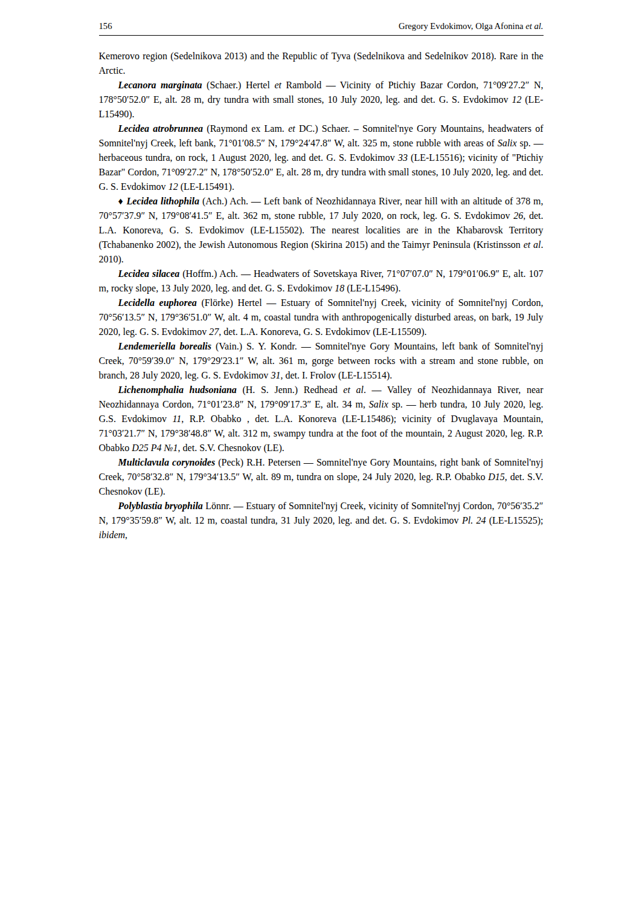156 Gregory Evdokimov, Olga Afonina et al.
Kemerovo region (Sedelnikova 2013) and the Republic of Tyva (Sedelnikova and Sedelnikov 2018). Rare in the Arctic.
Lecanora marginata (Schaer.) Hertel et Rambold — Vicinity of Ptichiy Bazar Cordon, 71°09′27.2″ N, 178°50′52.0″ E, alt. 28 m, dry tundra with small stones, 10 July 2020, leg. and det. G. S. Evdokimov 12 (LE-L15490).
Lecidea atrobrunnea (Raymond ex Lam. et DC.) Schaer. – Somnitel'nye Gory Mountains, headwaters of Somnitel'nyj Creek, left bank, 71°01′08.5″ N, 179°24′47.8″ W, alt. 325 m, stone rubble with areas of Salix sp. — herbaceous tundra, on rock, 1 August 2020, leg. and det. G. S. Evdokimov 33 (LE-L15516); vicinity of "Ptichiy Bazar" Cordon, 71°09′27.2″ N, 178°50′52.0″ E, alt. 28 m, dry tundra with small stones, 10 July 2020, leg. and det. G. S. Evdokimov 12 (LE-L15491).
♦ Lecidea lithophila (Ach.) Ach. — Left bank of Neozhidannaya River, near hill with an altitude of 378 m, 70°57′37.9″ N, 179°08′41.5″ E, alt. 362 m, stone rubble, 17 July 2020, on rock, leg. G. S. Evdokimov 26, det. L.A. Konoreva, G. S. Evdokimov (LE-L15502). The nearest localities are in the Khabarovsk Territory (Tchabanenko 2002), the Jewish Autonomous Region (Skirina 2015) and the Taimyr Peninsula (Kristinsson et al. 2010).
Lecidea silacea (Hoffm.) Ach. — Headwaters of Sovetskaya River, 71°07′07.0″ N, 179°01′06.9″ E, alt. 107 m, rocky slope, 13 July 2020, leg. and det. G. S. Evdokimov 18 (LE-L15496).
Lecidella euphorea (Flörke) Hertel — Estuary of Somnitel'nyj Creek, vicinity of Somnitel'nyj Cordon, 70°56′13.5″ N, 179°36′51.0″ W, alt. 4 m, coastal tundra with anthropogenically disturbed areas, on bark, 19 July 2020, leg. G. S. Evdokimov 27, det. L.A. Konoreva, G. S. Evdokimov (LE-L15509).
Lendemeriella borealis (Vain.) S. Y. Kondr. — Somnitel'nye Gory Mountains, left bank of Somnitel'nyj Creek, 70°59′39.0″ N, 179°29′23.1″ W, alt. 361 m, gorge between rocks with a stream and stone rubble, on branch, 28 July 2020, leg. G. S. Evdokimov 31, det. I. Frolov (LE-L15514).
Lichenomphalia hudsoniana (H. S. Jenn.) Redhead et al. — Valley of Neozhidannaya River, near Neozhidannaya Cordon, 71°01′23.8″ N, 179°09′17.3″ E, alt. 34 m, Salix sp. — herb tundra, 10 July 2020, leg. G.S. Evdokimov 11, R.P. Obabko , det. L.A. Konoreva (LE-L15486); vicinity of Dvuglavaya Mountain, 71°03′21.7″ N, 179°38′48.8″ W, alt. 312 m, swampy tundra at the foot of the mountain, 2 August 2020, leg. R.P. Obabko D25 P4 №1, det. S.V. Chesnokov (LE).
Multiclavula corynoides (Peck) R.H. Petersen — Somnitel'nye Gory Mountains, right bank of Somnitel'nyj Creek, 70°58′32.8″ N, 179°34′13.5″ W, alt. 89 m, tundra on slope, 24 July 2020, leg. R.P. Obabko D15, det. S.V. Chesnokov (LE).
Polyblastia bryophila Lönnr. — Estuary of Somnitel'nyj Creek, vicinity of Somnitel'nyj Cordon, 70°56′35.2″ N, 179°35′59.8″ W, alt. 12 m, coastal tundra, 31 July 2020, leg. and det. G. S. Evdokimov Pl. 24 (LE-L15525); ibidem,